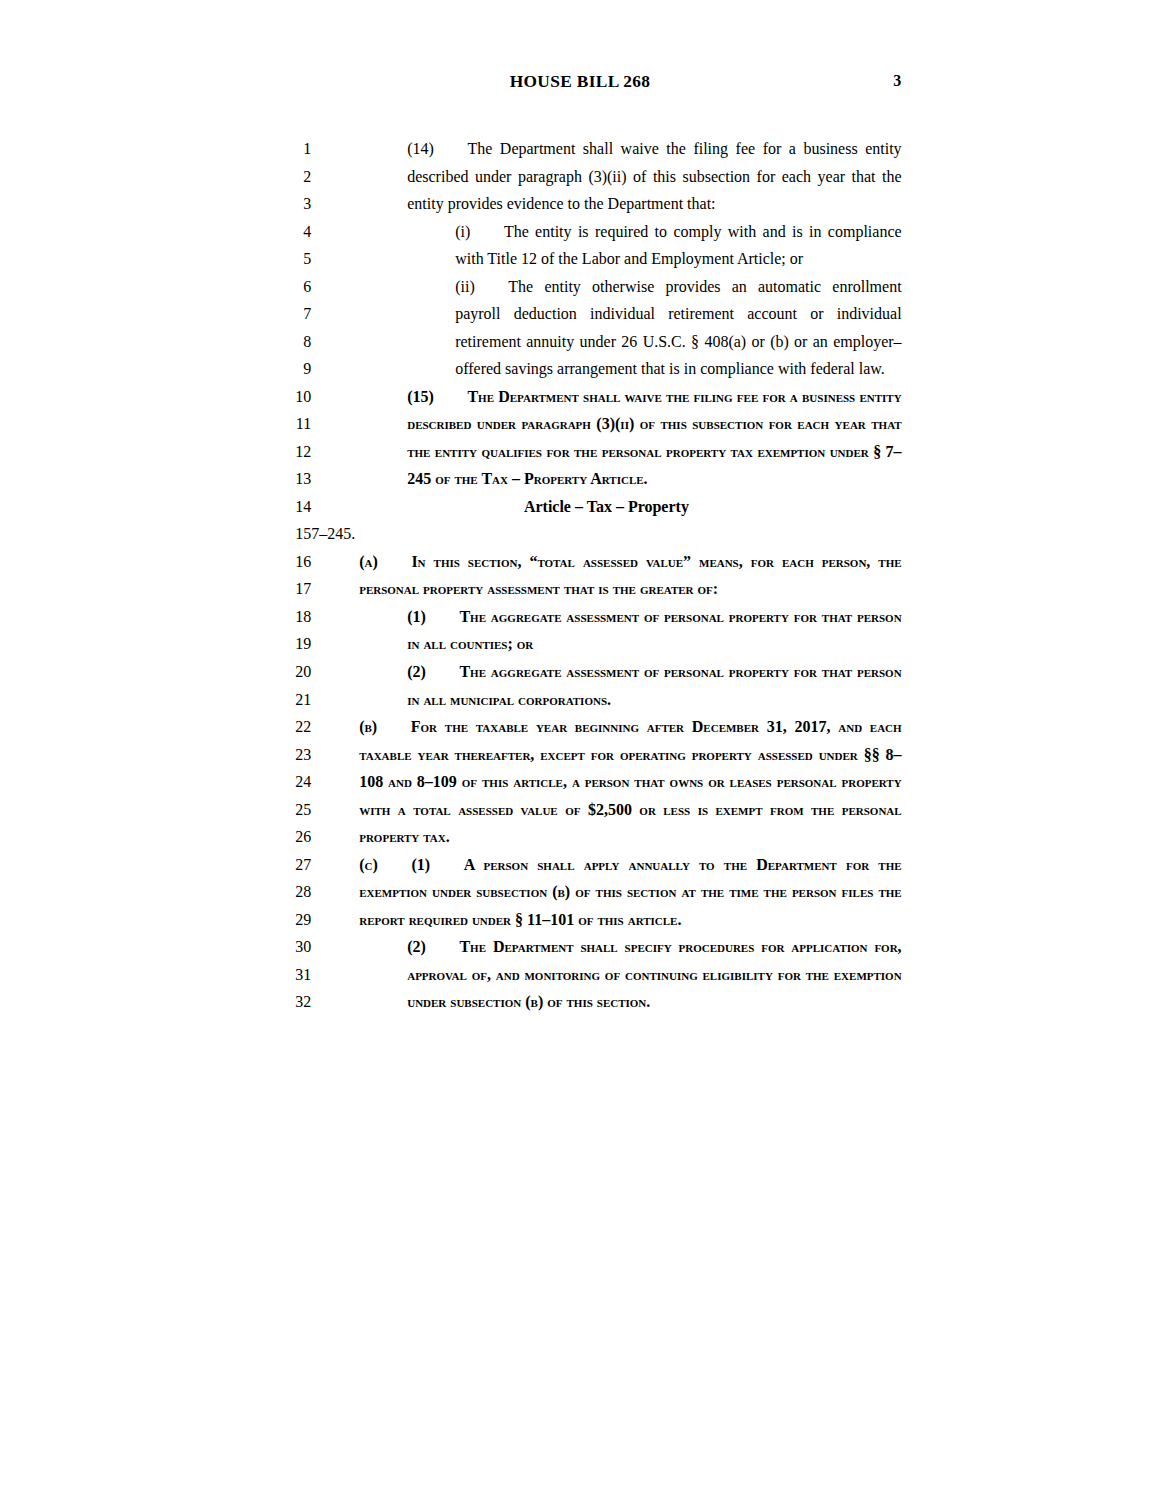HOUSE BILL 268 3
| 1 2 3 | (14) The Department shall waive the filing fee for a business entity described under paragraph (3)(ii) of this subsection for each year that the entity provides evidence to the Department that: |
| 4 5 | (i) The entity is required to comply with and is in compliance with Title 12 of the Labor and Employment Article; or |
| 6 7 8 9 | (ii) The entity otherwise provides an automatic enrollment payroll deduction individual retirement account or individual retirement annuity under 26 U.S.C. § 408(a) or (b) or an employer–offered savings arrangement that is in compliance with federal law. |
| 10 11 12 13 | (15) The Department shall waive the filing fee for a business entity described under paragraph (3)(ii) of this subsection for each year that the entity qualifies for the personal property tax exemption under § 7–245 of the Tax – Property Article. |
| 14 | Article – Tax – Property |
| 15 | 7–245. |
| 16 17 | (a) In this section, “total assessed value” means, for each person, the personal property assessment that is the greater of: |
| 18 19 | (1) The aggregate assessment of personal property for that person in all counties; or |
| 20 21 | (2) The aggregate assessment of personal property for that person in all municipal corporations. |
| 22 23 24 25 26 | (b) For the taxable year beginning after December 31, 2017, and each taxable year thereafter, except for operating property assessed under §§ 8–108 and 8–109 of this article, a person that owns or leases personal property with a total assessed value of $2,500 or less is exempt from the personal property tax. |
| 27 28 29 | (c) (1) A person shall apply annually to the Department for the exemption under subsection (b) of this section at the time the person files the report required under § 11–101 of this article. |
| 30 31 32 | (2) The Department shall specify procedures for application for, approval of, and monitoring of continuing eligibility for the exemption under subsection (b) of this section. |